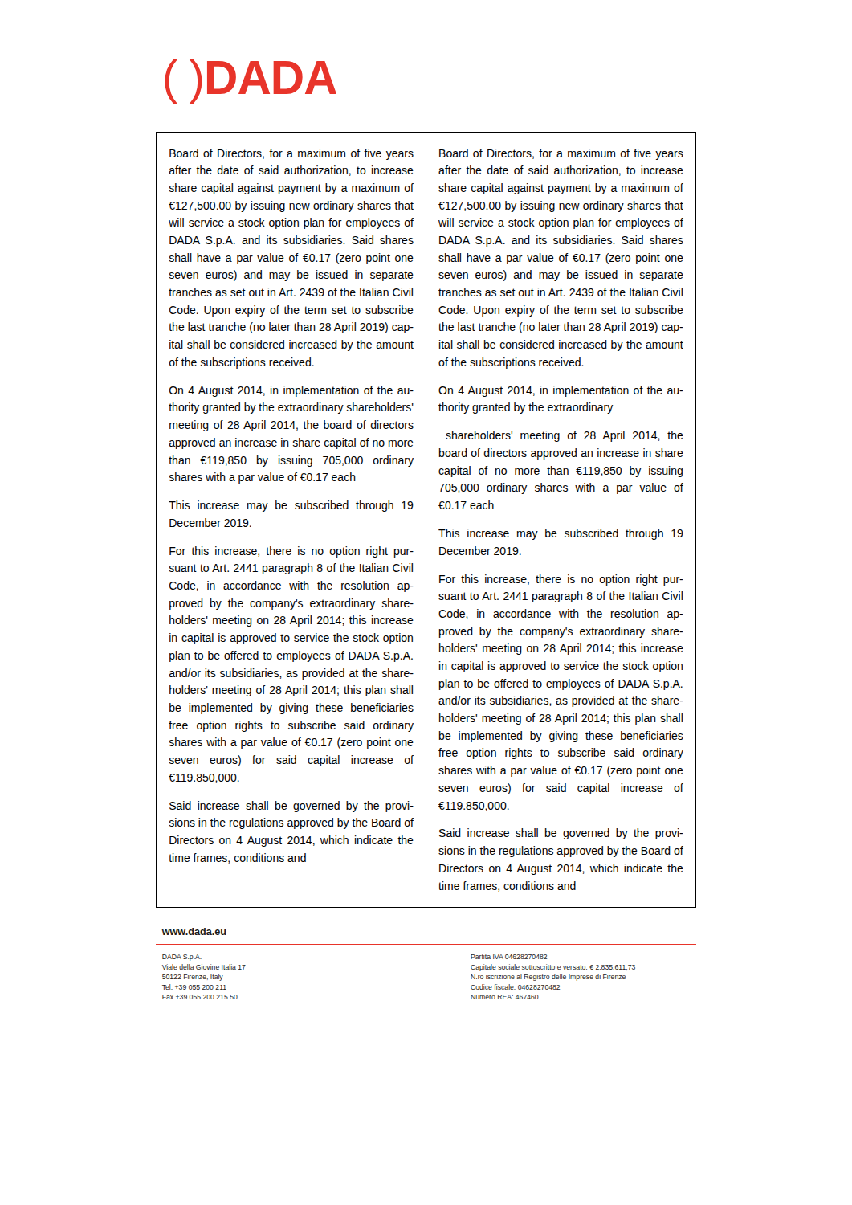( ) DADA
| Board of Directors, for a maximum of five years after the date of said authorization, to increase share capital against payment by a maximum of €127,500.00 by issuing new ordinary shares that will service a stock option plan for employees of DADA S.p.A. and its subsidiaries. Said shares shall have a par value of €0.17 (zero point one seven euros) and may be issued in separate tranches as set out in Art. 2439 of the Italian Civil Code. Upon expiry of the term set to subscribe the last tranche (no later than 28 April 2019) capital shall be considered increased by the amount of the subscriptions received. On 4 August 2014, in implementation of the authority granted by the extraordinary shareholders' meeting of 28 April 2014, the board of directors approved an increase in share capital of no more than €119,850 by issuing 705,000 ordinary shares with a par value of €0.17 each This increase may be subscribed through 19 December 2019. For this increase, there is no option right pursuant to Art. 2441 paragraph 8 of the Italian Civil Code, in accordance with the resolution approved by the company's extraordinary shareholders' meeting on 28 April 2014; this increase in capital is approved to service the stock option plan to be offered to employees of DADA S.p.A. and/or its subsidiaries, as provided at the shareholders' meeting of 28 April 2014; this plan shall be implemented by giving these beneficiaries free option rights to subscribe said ordinary shares with a par value of €0.17 (zero point one seven euros) for said capital increase of €119.850,000. Said increase shall be governed by the provisions in the regulations approved by the Board of Directors on 4 August 2014, which indicate the time frames, conditions and | Board of Directors, for a maximum of five years after the date of said authorization, to increase share capital against payment by a maximum of €127,500.00 by issuing new ordinary shares that will service a stock option plan for employees of DADA S.p.A. and its subsidiaries. Said shares shall have a par value of €0.17 (zero point one seven euros) and may be issued in separate tranches as set out in Art. 2439 of the Italian Civil Code. Upon expiry of the term set to subscribe the last tranche (no later than 28 April 2019) capital shall be considered increased by the amount of the subscriptions received. On 4 August 2014, in implementation of the authority granted by the extraordinary shareholders' meeting of 28 April 2014, the board of directors approved an increase in share capital of no more than €119,850 by issuing 705,000 ordinary shares with a par value of €0.17 each This increase may be subscribed through 19 December 2019. For this increase, there is no option right pursuant to Art. 2441 paragraph 8 of the Italian Civil Code, in accordance with the resolution approved by the company's extraordinary shareholders' meeting on 28 April 2014; this increase in capital is approved to service the stock option plan to be offered to employees of DADA S.p.A. and/or its subsidiaries, as provided at the shareholders' meeting of 28 April 2014; this plan shall be implemented by giving these beneficiaries free option rights to subscribe said ordinary shares with a par value of €0.17 (zero point one seven euros) for said capital increase of €119.850,000. Said increase shall be governed by the provisions in the regulations approved by the Board of Directors on 4 August 2014, which indicate the time frames, conditions and |
www.dada.eu
DADA S.p.A.
Viale della Giovine Italia 17
50122 Firenze, Italy
Tel. +39 055 200 211
Fax +39 055 200 215 50
Partita IVA 04628270482
Capitale sociale sottoscritto e versato: € 2.835.611,73
N.ro iscrizione al Registro delle Imprese di Firenze
Codice fiscale: 04628270482
Numero REA: 467460